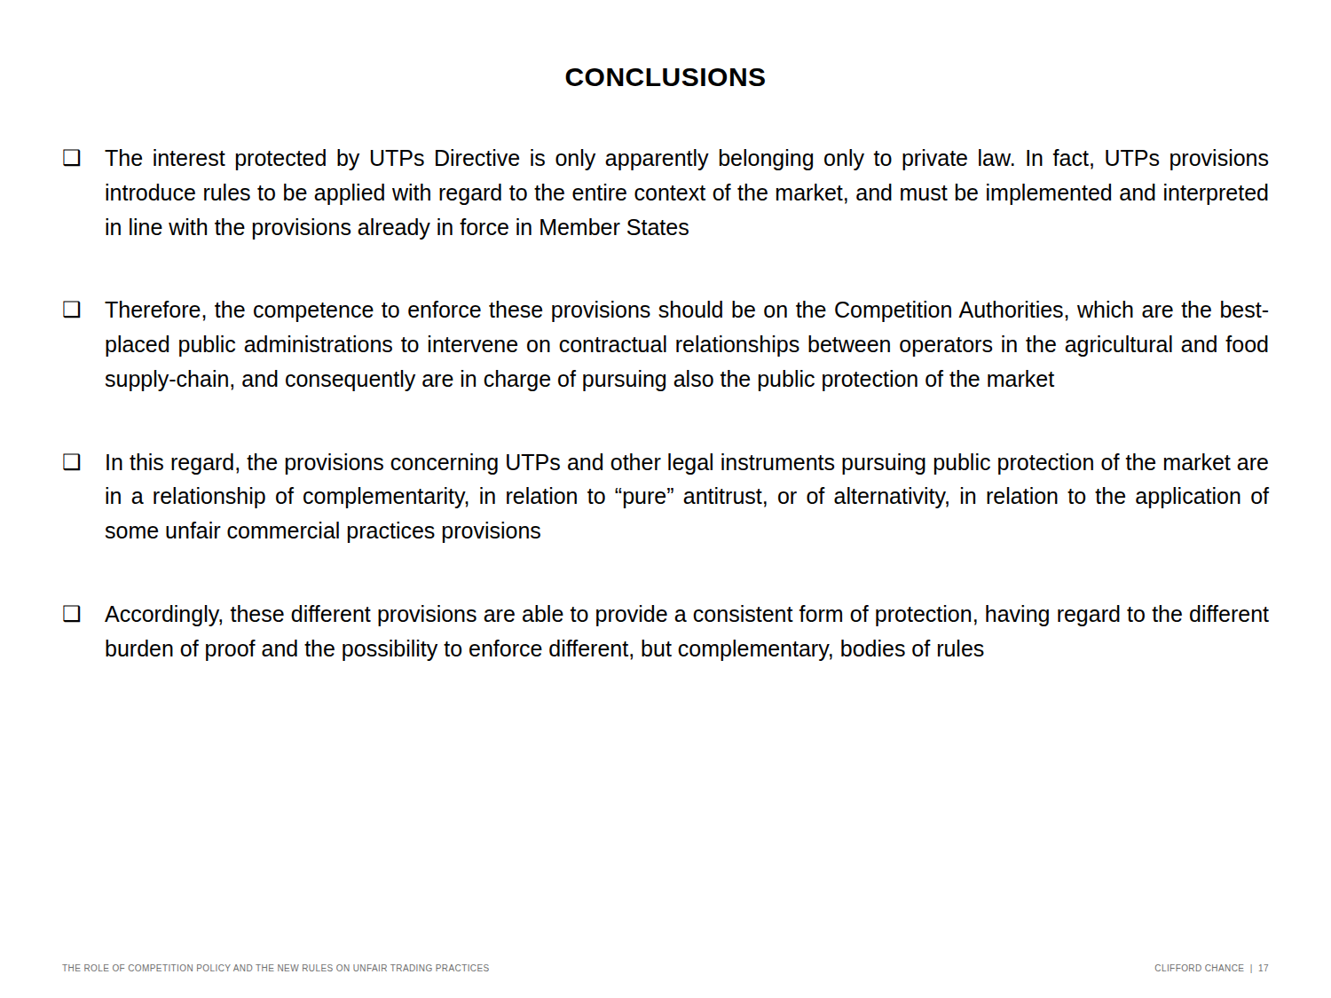CONCLUSIONS
The interest protected by UTPs Directive is only apparently belonging only to private law. In fact, UTPs provisions introduce rules to be applied with regard to the entire context of the market, and must be implemented and interpreted in line with the provisions already in force in Member States
Therefore, the competence to enforce these provisions should be on the Competition Authorities, which are the best-placed public administrations to intervene on contractual relationships between operators in the agricultural and food supply-chain, and consequently are in charge of pursuing also the public protection of the market
In this regard, the provisions concerning UTPs and other legal instruments pursuing public protection of the market are in a relationship of complementarity, in relation to “pure” antitrust, or of alternativity, in relation to the application of some unfair commercial practices provisions
Accordingly, these different provisions are able to provide a consistent form of protection, having regard to the different burden of proof and the possibility to enforce different, but complementary, bodies of rules
THE ROLE OF COMPETITION POLICY AND THE NEW RULES ON UNFAIR TRADING PRACTICES CLIFFORD CHANCE | 17